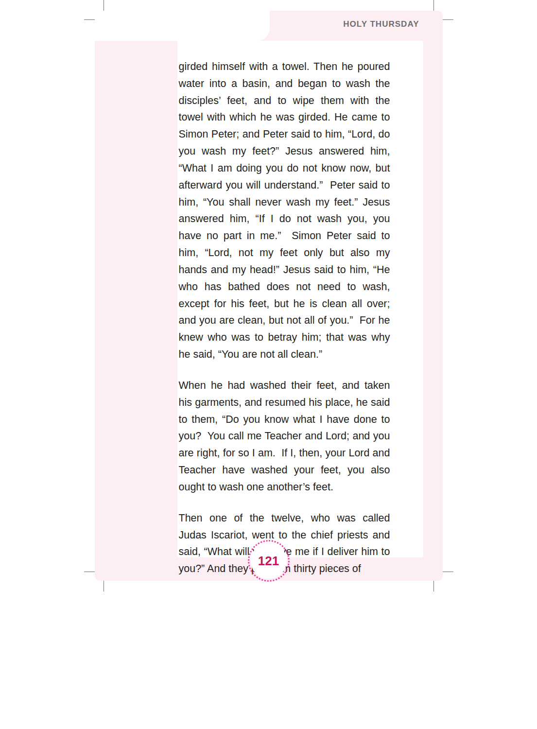Holy Thursday
girded himself with a towel. Then he poured water into a basin, and began to wash the disciples’ feet, and to wipe them with the towel with which he was girded. He came to Simon Peter; and Peter said to him, “Lord, do you wash my feet?” Jesus answered him, “What I am doing you do not know now, but afterward you will understand.” Peter said to him, “You shall never wash my feet.” Jesus answered him, “If I do not wash you, you have no part in me.” Simon Peter said to him, “Lord, not my feet only but also my hands and my head!” Jesus said to him, “He who has bathed does not need to wash, except for his feet, but he is clean all over; and you are clean, but not all of you.” For he knew who was to betray him; that was why he said, “You are not all clean.”
When he had washed their feet, and taken his garments, and resumed his place, he said to them, “Do you know what I have done to you? You call me Teacher and Lord; and you are right, for so I am. If I, then, your Lord and Teacher have washed your feet, you also ought to wash one another’s feet.
Then one of the twelve, who was called Judas Iscariot, went to the chief priests and said, “What will you give me if I deliver him to you?” And they paid him thirty pieces of
121